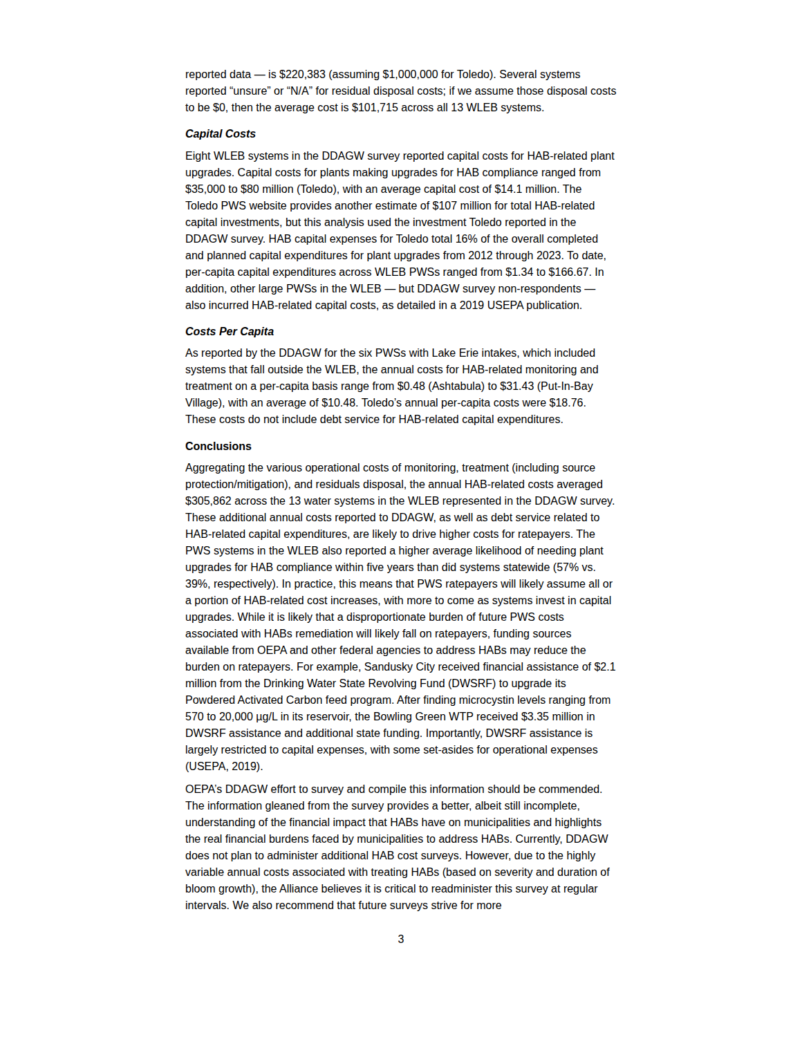reported data — is $220,383 (assuming $1,000,000 for Toledo). Several systems reported “unsure” or “N/A” for residual disposal costs; if we assume those disposal costs to be $0, then the average cost is $101,715 across all 13 WLEB systems.
Capital Costs
Eight WLEB systems in the DDAGW survey reported capital costs for HAB-related plant upgrades. Capital costs for plants making upgrades for HAB compliance ranged from $35,000 to $80 million (Toledo), with an average capital cost of $14.1 million. The Toledo PWS website provides another estimate of $107 million for total HAB-related capital investments, but this analysis used the investment Toledo reported in the DDAGW survey. HAB capital expenses for Toledo total 16% of the overall completed and planned capital expenditures for plant upgrades from 2012 through 2023. To date, per-capita capital expenditures across WLEB PWSs ranged from $1.34 to $166.67. In addition, other large PWSs in the WLEB — but DDAGW survey non-respondents — also incurred HAB-related capital costs, as detailed in a 2019 USEPA publication.
Costs Per Capita
As reported by the DDAGW for the six PWSs with Lake Erie intakes, which included systems that fall outside the WLEB, the annual costs for HAB-related monitoring and treatment on a per-capita basis range from $0.48 (Ashtabula) to $31.43 (Put-In-Bay Village), with an average of $10.48. Toledo’s annual per-capita costs were $18.76. These costs do not include debt service for HAB-related capital expenditures.
Conclusions
Aggregating the various operational costs of monitoring, treatment (including source protection/mitigation), and residuals disposal, the annual HAB-related costs averaged $305,862 across the 13 water systems in the WLEB represented in the DDAGW survey. These additional annual costs reported to DDAGW, as well as debt service related to HAB-related capital expenditures, are likely to drive higher costs for ratepayers. The PWS systems in the WLEB also reported a higher average likelihood of needing plant upgrades for HAB compliance within five years than did systems statewide (57% vs. 39%, respectively). In practice, this means that PWS ratepayers will likely assume all or a portion of HAB-related cost increases, with more to come as systems invest in capital upgrades. While it is likely that a disproportionate burden of future PWS costs associated with HABs remediation will likely fall on ratepayers, funding sources available from OEPA and other federal agencies to address HABs may reduce the burden on ratepayers. For example, Sandusky City received financial assistance of $2.1 million from the Drinking Water State Revolving Fund (DWSRF) to upgrade its Powdered Activated Carbon feed program. After finding microcystin levels ranging from 570 to 20,000 µg/L in its reservoir, the Bowling Green WTP received $3.35 million in DWSRF assistance and additional state funding. Importantly, DWSRF assistance is largely restricted to capital expenses, with some set-asides for operational expenses (USEPA, 2019).
OEPA’s DDAGW effort to survey and compile this information should be commended. The information gleaned from the survey provides a better, albeit still incomplete, understanding of the financial impact that HABs have on municipalities and highlights the real financial burdens faced by municipalities to address HABs. Currently, DDAGW does not plan to administer additional HAB cost surveys. However, due to the highly variable annual costs associated with treating HABs (based on severity and duration of bloom growth), the Alliance believes it is critical to readminister this survey at regular intervals. We also recommend that future surveys strive for more
3